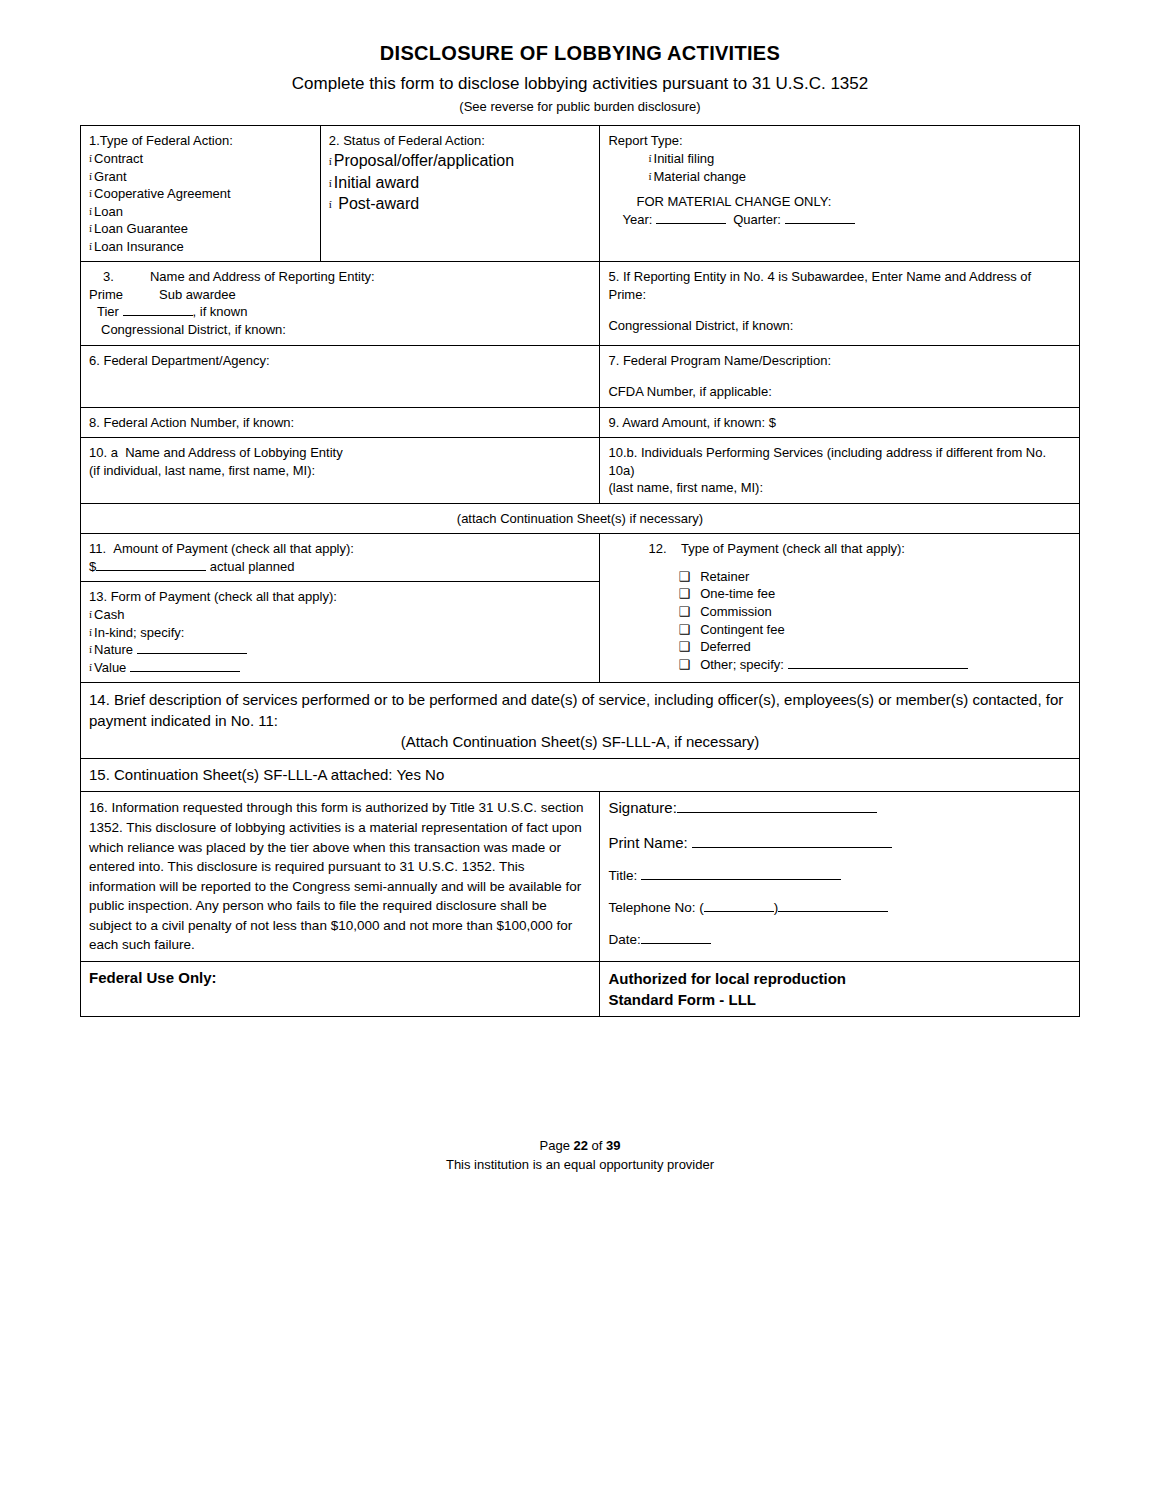DISCLOSURE OF LOBBYING ACTIVITIES
Complete this form to disclose lobbying activities pursuant to 31 U.S.C. 1352
(See reverse for public burden disclosure)
| 1.Type of Federal Action: í Contract í Grant í Cooperative Agreement í Loan í Loan Guarantee í Loan Insurance | 2. Status of Federal Action: í Proposal/offer/application í Initial award í Post-award | Report Type: í Initial filing í Material change FOR MATERIAL CHANGE ONLY: Year: Quarter: |
| 3. Name and Address of Reporting Entity: Prime Sub awardee Tier , if known Congressional District, if known: | 5. If Reporting Entity in No. 4 is Subawardee, Enter Name and Address of Prime: Congressional District, if known: |
| 6. Federal Department/Agency: | 7. Federal Program Name/Description: CFDA Number, if applicable: |
| 8. Federal Action Number, if known: | 9. Award Amount, if known: $ |
| 10. a Name and Address of Lobbying Entity (if individual, last name, first name, MI): | 10.b. Individuals Performing Services (including address if different from No. 10a) (last name, first name, MI): |
| (attach Continuation Sheet(s) if necessary) |
| / 11. Amount of Payment (check all that apply): $ actual planned / / 13. Form of Payment (check all that apply): í Cash í In-kind; specify: í Nature í Value / | 12. Type of Payment (check all that apply): ❑ Retainer ❑ One-time fee ❑ Commission ❑ Contingent fee ❑ Deferred ❑ Other; specify: |
| 14. Brief description of services performed or to be performed and date(s) of service, including officer(s), employees(s) or member(s) contacted, for payment indicated in No. 11: (Attach Continuation Sheet(s) SF-LLL-A, if necessary) |
| 15. Continuation Sheet(s) SF-LLL-A attached: Yes No |
| 16. Information requested through this form is authorized by Title 31 U.S.C. section 1352. This disclosure of lobbying activities is a material representation of fact upon which reliance was placed by the tier above when this transaction was made or entered into. This disclosure is required pursuant to 31 U.S.C. 1352. This information will be reported to the Congress semi-annually and will be available for public inspection. Any person who fails to file the required disclosure shall be subject to a civil penalty of not less than $10,000 and not more than $100,000 for each such failure. | Signature: Print Name: Title: Telephone No: ( ) Date: |
| Federal Use Only: | Authorized for local reproduction Standard Form - LLL |
Page 22 of 39
This institution is an equal opportunity provider